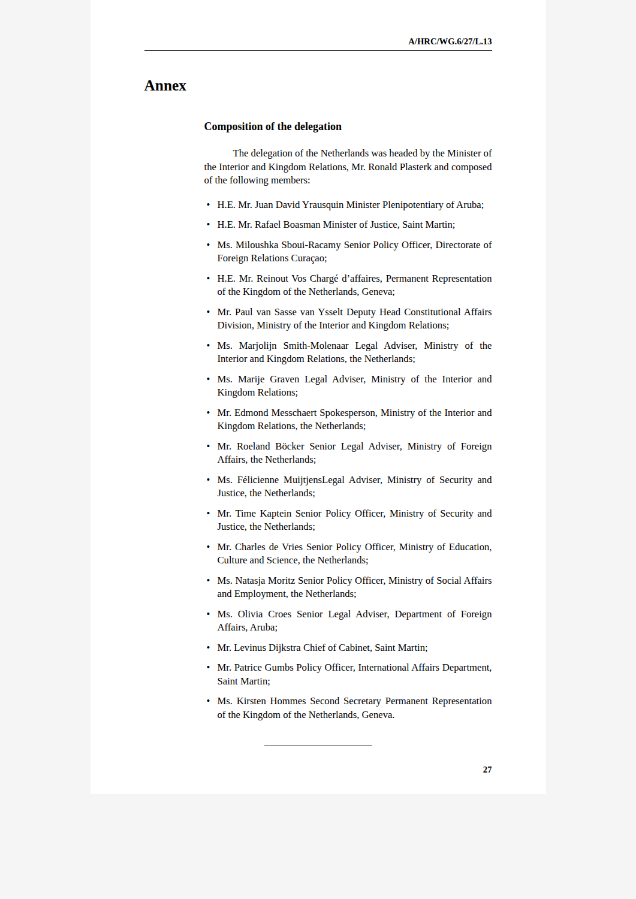A/HRC/WG.6/27/L.13
Annex
Composition of the delegation
The delegation of the Netherlands was headed by the Minister of the Interior and Kingdom Relations, Mr. Ronald Plasterk and composed of the following members:
H.E. Mr. Juan David Yrausquin Minister Plenipotentiary of Aruba;
H.E. Mr. Rafael Boasman Minister of Justice, Saint Martin;
Ms. Miloushka Sboui-Racamy Senior Policy Officer, Directorate of Foreign Relations Curaçao;
H.E. Mr. Reinout Vos Chargé d’affaires, Permanent Representation of the Kingdom of the Netherlands, Geneva;
Mr. Paul van Sasse van Ysselt Deputy Head Constitutional Affairs Division, Ministry of the Interior and Kingdom Relations;
Ms. Marjolijn Smith-Molenaar Legal Adviser, Ministry of the Interior and Kingdom Relations, the Netherlands;
Ms. Marije Graven Legal Adviser, Ministry of the Interior and Kingdom Relations;
Mr. Edmond Messchaert Spokesperson, Ministry of the Interior and Kingdom Relations, the Netherlands;
Mr. Roeland Böcker Senior Legal Adviser, Ministry of Foreign Affairs, the Netherlands;
Ms. Félicienne MuijtjensLegal Adviser, Ministry of Security and Justice, the Netherlands;
Mr. Time Kaptein Senior Policy Officer, Ministry of Security and Justice, the Netherlands;
Mr. Charles de Vries Senior Policy Officer, Ministry of Education, Culture and Science, the Netherlands;
Ms. Natasja Moritz Senior Policy Officer, Ministry of Social Affairs and Employment, the Netherlands;
Ms. Olivia Croes Senior Legal Adviser, Department of Foreign Affairs, Aruba;
Mr. Levinus Dijkstra Chief of Cabinet, Saint Martin;
Mr. Patrice Gumbs Policy Officer, International Affairs Department, Saint Martin;
Ms. Kirsten Hommes Second Secretary Permanent Representation of the Kingdom of the Netherlands, Geneva.
27